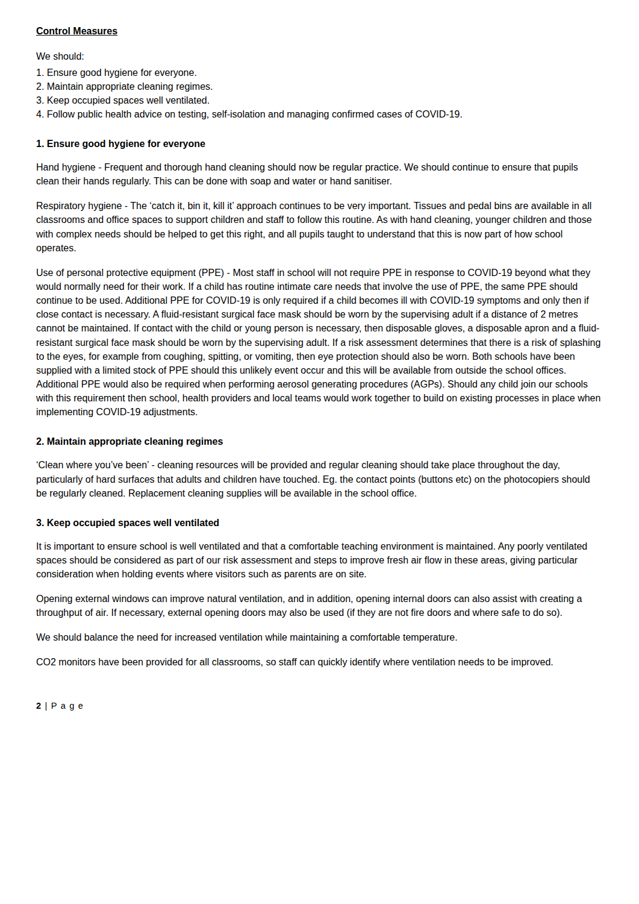Control Measures
We should:
1. Ensure good hygiene for everyone.
2. Maintain appropriate cleaning regimes.
3. Keep occupied spaces well ventilated.
4. Follow public health advice on testing, self-isolation and managing confirmed cases of COVID-19.
1. Ensure good hygiene for everyone
Hand hygiene - Frequent and thorough hand cleaning should now be regular practice. We should continue to ensure that pupils clean their hands regularly. This can be done with soap and water or hand sanitiser.
Respiratory hygiene - The ‘catch it, bin it, kill it’ approach continues to be very important. Tissues and pedal bins are available in all classrooms and office spaces to support children and staff to follow this routine. As with hand cleaning, younger children and those with complex needs should be helped to get this right, and all pupils taught to understand that this is now part of how school operates.
Use of personal protective equipment (PPE) - Most staff in school will not require PPE in response to COVID-19 beyond what they would normally need for their work. If a child has routine intimate care needs that involve the use of PPE, the same PPE should continue to be used. Additional PPE for COVID-19 is only required if a child becomes ill with COVID-19 symptoms and only then if close contact is necessary. A fluid-resistant surgical face mask should be worn by the supervising adult if a distance of 2 metres cannot be maintained. If contact with the child or young person is necessary, then disposable gloves, a disposable apron and a fluid-resistant surgical face mask should be worn by the supervising adult. If a risk assessment determines that there is a risk of splashing to the eyes, for example from coughing, spitting, or vomiting, then eye protection should also be worn. Both schools have been supplied with a limited stock of PPE should this unlikely event occur and this will be available from outside the school offices. Additional PPE would also be required when performing aerosol generating procedures (AGPs). Should any child join our schools with this requirement then school, health providers and local teams would work together to build on existing processes in place when implementing COVID-19 adjustments.
2. Maintain appropriate cleaning regimes
‘Clean where you’ve been’ - cleaning resources will be provided and regular cleaning should take place throughout the day, particularly of hard surfaces that adults and children have touched. Eg. the contact points (buttons etc) on the photocopiers should be regularly cleaned. Replacement cleaning supplies will be available in the school office.
3. Keep occupied spaces well ventilated
It is important to ensure school is well ventilated and that a comfortable teaching environment is maintained. Any poorly ventilated spaces should be considered as part of our risk assessment and steps to improve fresh air flow in these areas, giving particular consideration when holding events where visitors such as parents are on site.
Opening external windows can improve natural ventilation, and in addition, opening internal doors can also assist with creating a throughput of air. If necessary, external opening doors may also be used (if they are not fire doors and where safe to do so).
We should balance the need for increased ventilation while maintaining a comfortable temperature.
CO2 monitors have been provided for all classrooms, so staff can quickly identify where ventilation needs to be improved.
2 | P a g e